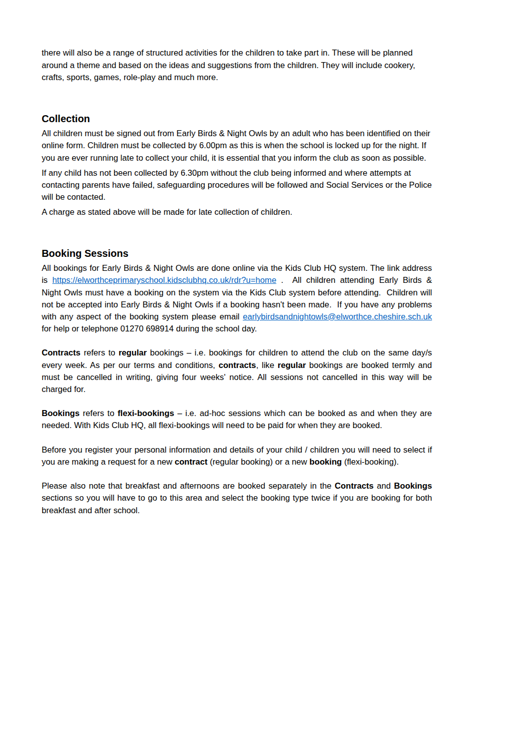there will also be a range of structured activities for the children to take part in. These will be planned around a theme and based on the ideas and suggestions from the children. They will include cookery, crafts, sports, games, role-play and much more.
Collection
All children must be signed out from Early Birds & Night Owls by an adult who has been identified on their online form. Children must be collected by 6.00pm as this is when the school is locked up for the night. If you are ever running late to collect your child, it is essential that you inform the club as soon as possible.
If any child has not been collected by 6.30pm without the club being informed and where attempts at contacting parents have failed, safeguarding procedures will be followed and Social Services or the Police will be contacted.
A charge as stated above will be made for late collection of children.
Booking Sessions
All bookings for Early Birds & Night Owls are done online via the Kids Club HQ system. The link address is https://elworthceprimaryschool.kidsclubhq.co.uk/rdr?u=home . All children attending Early Birds & Night Owls must have a booking on the system via the Kids Club system before attending. Children will not be accepted into Early Birds & Night Owls if a booking hasn't been made. If you have any problems with any aspect of the booking system please email earlybirdsandnightowls@elworthce.cheshire.sch.uk for help or telephone 01270 698914 during the school day.
Contracts refers to regular bookings – i.e. bookings for children to attend the club on the same day/s every week. As per our terms and conditions, contracts, like regular bookings are booked termly and must be cancelled in writing, giving four weeks' notice. All sessions not cancelled in this way will be charged for.
Bookings refers to flexi-bookings – i.e. ad-hoc sessions which can be booked as and when they are needed. With Kids Club HQ, all flexi-bookings will need to be paid for when they are booked.
Before you register your personal information and details of your child / children you will need to select if you are making a request for a new contract (regular booking) or a new booking (flexi-booking).
Please also note that breakfast and afternoons are booked separately in the Contracts and Bookings sections so you will have to go to this area and select the booking type twice if you are booking for both breakfast and after school.